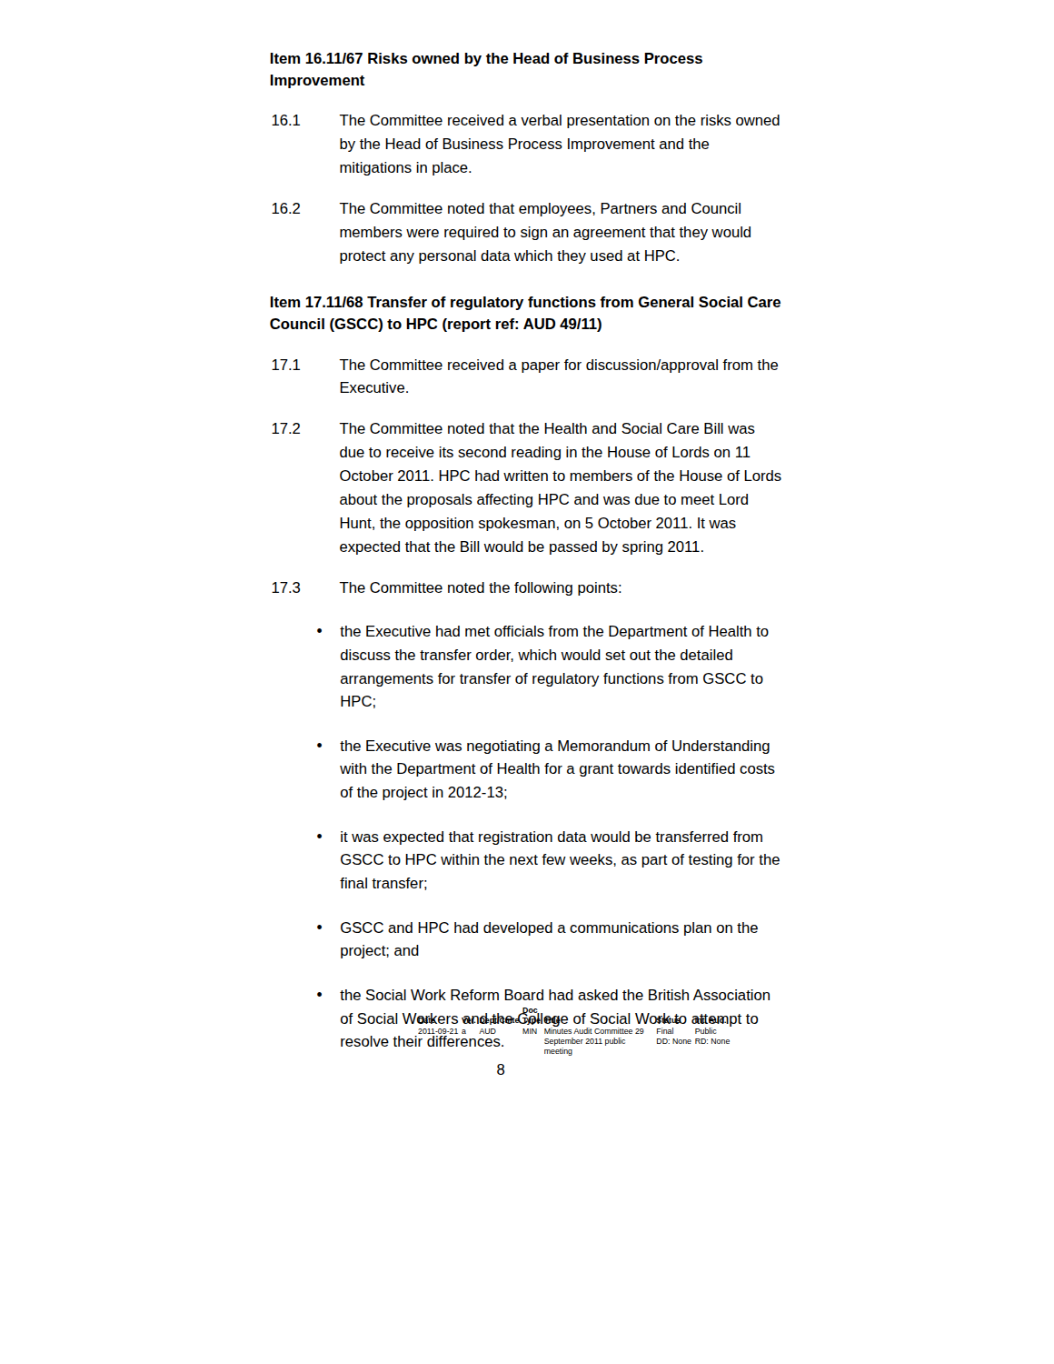Item 16.11/67 Risks owned by the Head of Business Process Improvement
16.1
The Committee received a verbal presentation on the risks owned by the Head of Business Process Improvement and the mitigations in place.
16.2
The Committee noted that employees, Partners and Council members were required to sign an agreement that they would protect any personal data which they used at HPC.
Item 17.11/68 Transfer of regulatory functions from General Social Care Council (GSCC) to HPC (report ref: AUD 49/11)
17.1
The Committee received a paper for discussion/approval from the Executive.
17.2
The Committee noted that the Health and Social Care Bill was due to receive its second reading in the House of Lords on 11 October 2011. HPC had written to members of the House of Lords about the proposals affecting HPC and was due to meet Lord Hunt, the opposition spokesman, on 5 October 2011. It was expected that the Bill would be passed by spring 2011.
17.3
The Committee noted the following points:
the Executive had met officials from the Department of Health to discuss the transfer order, which would set out the detailed arrangements for transfer of regulatory functions from GSCC to HPC;
the Executive was negotiating a Memorandum of Understanding with the Department of Health for a grant towards identified costs of the project in 2012-13;
it was expected that registration data would be transferred from GSCC to HPC within the next few weeks, as part of testing for the final transfer;
GSCC and HPC had developed a communications plan on the project; and
the Social Work Reform Board had asked the British Association of Social Workers and the College of Social Work to attempt to resolve their differences.
| Date | Ver. | Dept/Cmte | Doc Type | Title | Status | Int. Aud. |
| --- | --- | --- | --- | --- | --- | --- |
| 2011-09-21 | a | AUD | MIN | Minutes Audit Committee 29 September 2011 public meeting | Final DD: None | Public RD: None |
8